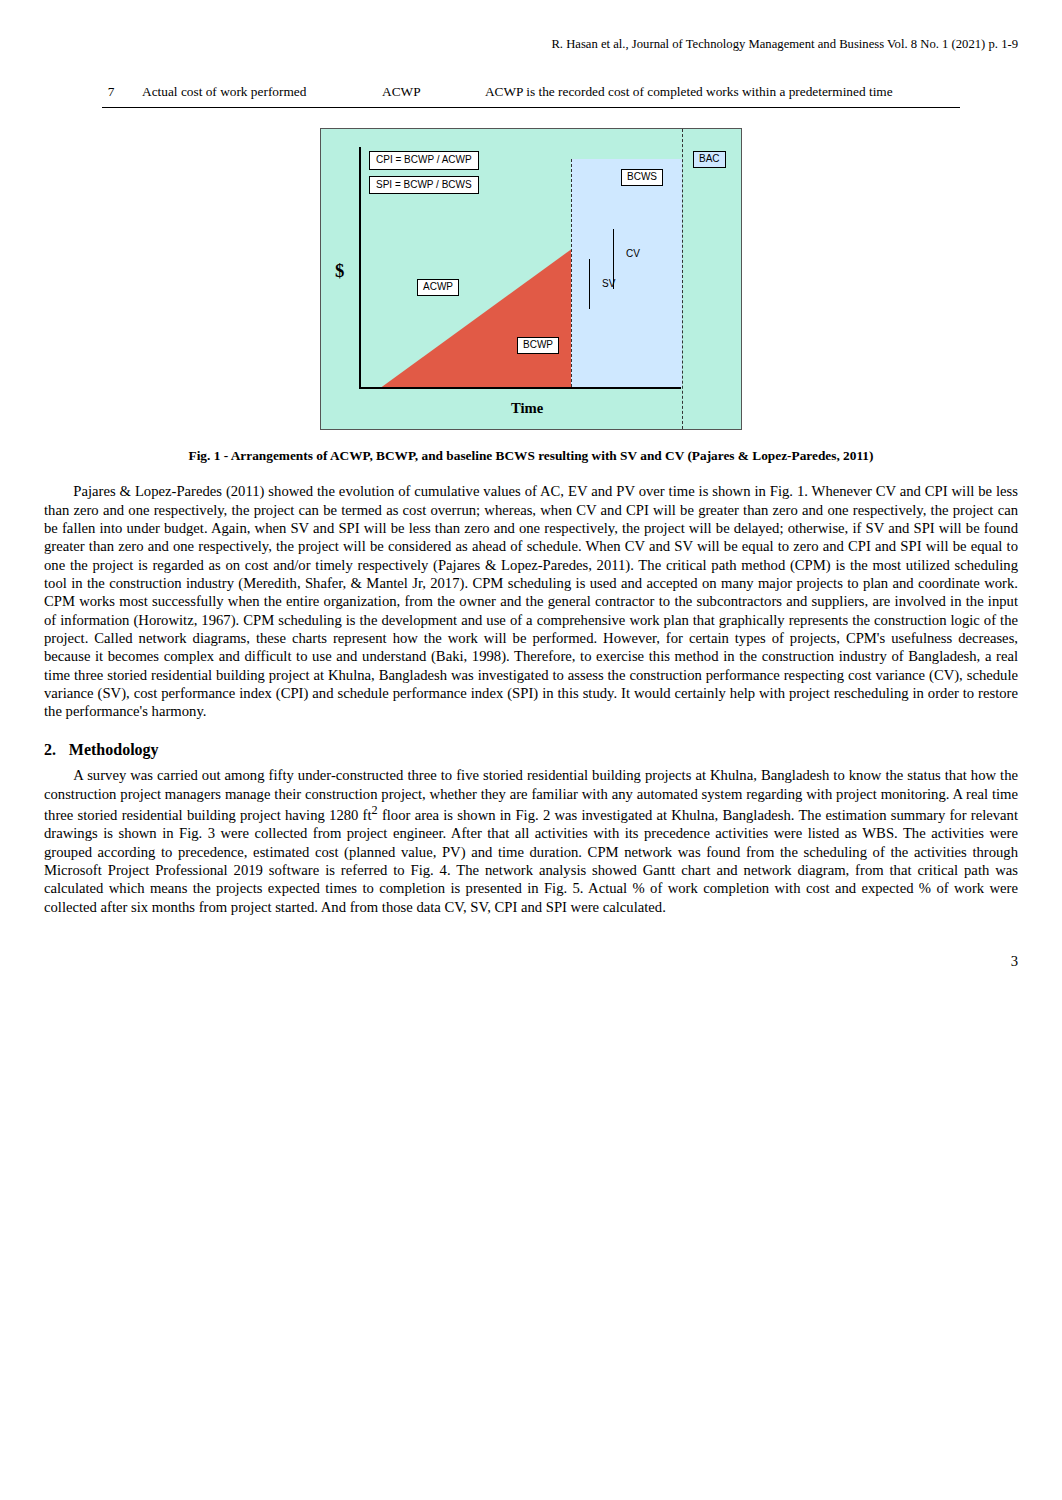R. Hasan et al., Journal of Technology Management and Business Vol. 8 No. 1 (2021) p. 1-9
| 7 | Actual cost of work performed | ACWP | ACWP is the recorded cost of completed works within a predetermined time |
$
Time
CPI = BCWP / ACWP
SPI = BCWP / BCWS
ACWP
BCWP
BCWS
BAC
CV
SV
Fig. 1 - Arrangements of ACWP, BCWP, and baseline BCWS resulting with SV and CV (Pajares & Lopez-Paredes, 2011)
Pajares & Lopez-Paredes (2011) showed the evolution of cumulative values of AC, EV and PV over time is shown in Fig. 1. Whenever CV and CPI will be less than zero and one respectively, the project can be termed as cost overrun; whereas, when CV and CPI will be greater than zero and one respectively, the project can be fallen into under budget. Again, when SV and SPI will be less than zero and one respectively, the project will be delayed; otherwise, if SV and SPI will be found greater than zero and one respectively, the project will be considered as ahead of schedule. When CV and SV will be equal to zero and CPI and SPI will be equal to one the project is regarded as on cost and/or timely respectively (Pajares & Lopez-Paredes, 2011). The critical path method (CPM) is the most utilized scheduling tool in the construction industry (Meredith, Shafer, & Mantel Jr, 2017). CPM scheduling is used and accepted on many major projects to plan and coordinate work. CPM works most successfully when the entire organization, from the owner and the general contractor to the subcontractors and suppliers, are involved in the input of information (Horowitz, 1967). CPM scheduling is the development and use of a comprehensive work plan that graphically represents the construction logic of the project. Called network diagrams, these charts represent how the work will be performed. However, for certain types of projects, CPM's usefulness decreases, because it becomes complex and difficult to use and understand (Baki, 1998). Therefore, to exercise this method in the construction industry of Bangladesh, a real time three storied residential building project at Khulna, Bangladesh was investigated to assess the construction performance respecting cost variance (CV), schedule variance (SV), cost performance index (CPI) and schedule performance index (SPI) in this study. It would certainly help with project rescheduling in order to restore the performance's harmony.
2. Methodology
A survey was carried out among fifty under-constructed three to five storied residential building projects at Khulna, Bangladesh to know the status that how the construction project managers manage their construction project, whether they are familiar with any automated system regarding with project monitoring. A real time three storied residential building project having 1280 ft2 floor area is shown in Fig. 2 was investigated at Khulna, Bangladesh. The estimation summary for relevant drawings is shown in Fig. 3 were collected from project engineer. After that all activities with its precedence activities were listed as WBS. The activities were grouped according to precedence, estimated cost (planned value, PV) and time duration. CPM network was found from the scheduling of the activities through Microsoft Project Professional 2019 software is referred to Fig. 4. The network analysis showed Gantt chart and network diagram, from that critical path was calculated which means the projects expected times to completion is presented in Fig. 5. Actual % of work completion with cost and expected % of work were collected after six months from project started. And from those data CV, SV, CPI and SPI were calculated.
3